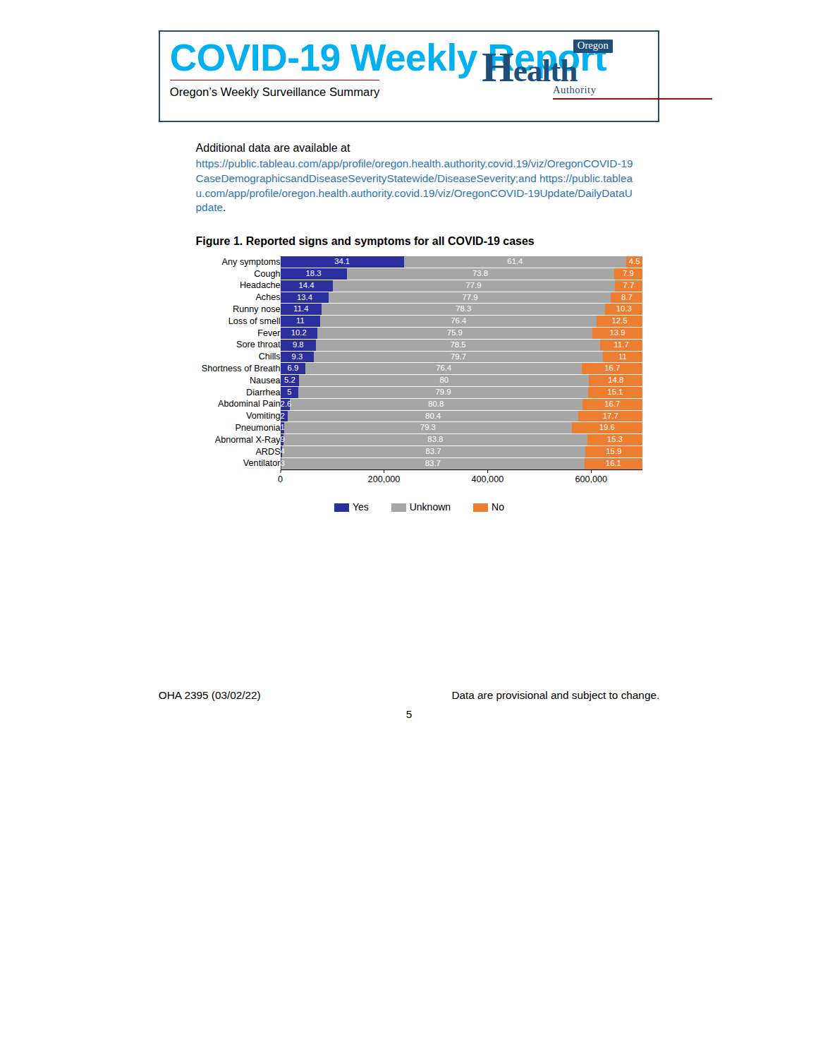COVID-19 Weekly Report
Oregon’s Weekly Surveillance Summary
Oregon
Health
Authority
Additional data are available at
https://public.tableau.com/app/profile/oregon.health.authority.covid.19/viz/OregonCOVID-19CaseDemographicsandDiseaseSeverityStatewide/DiseaseSeverity;and https://public.tableau.com/app/profile/oregon.health.authority.covid.19/viz/OregonCOVID-19Update/DailyDataUpdate.
Figure 1. Reported signs and symptoms for all COVID-19 cases
| Any symptoms | 34.1 61.4 4.5 |
| Cough | 18.3 73.8 7.9 |
| Headache | 14.4 77.9 7.7 |
| Aches | 13.4 77.9 8.7 |
| Runny nose | 11.4 78.3 10.3 |
| Loss of smell | 11 76.4 12.5 |
| Fever | 10.2 75.9 13.9 |
| Sore throat | 9.8 78.5 11.7 |
| Chills | 9.3 79.7 11 |
| Shortness of Breath | 6.9 76.4 16.7 |
| Nausea | 5.2 80 14.8 |
| Diarrhea | 5 79.9 15.1 |
| Abdominal Pain | 2.6 80.8 16.7 |
| Vomiting | 2 80.4 17.7 |
| Pneumonia | 1 79.3 19.6 |
| Abnormal X-Ray | 9 83.8 15.3 |
| ARDS | 4 83.7 15.9 |
| Ventilator | 3 83.7 16.1 |
| | 0 200,000 400,000 600,000 |
Yes Unknown No
OHA 2395 (03/02/22)
Data are provisional and subject to change.
5